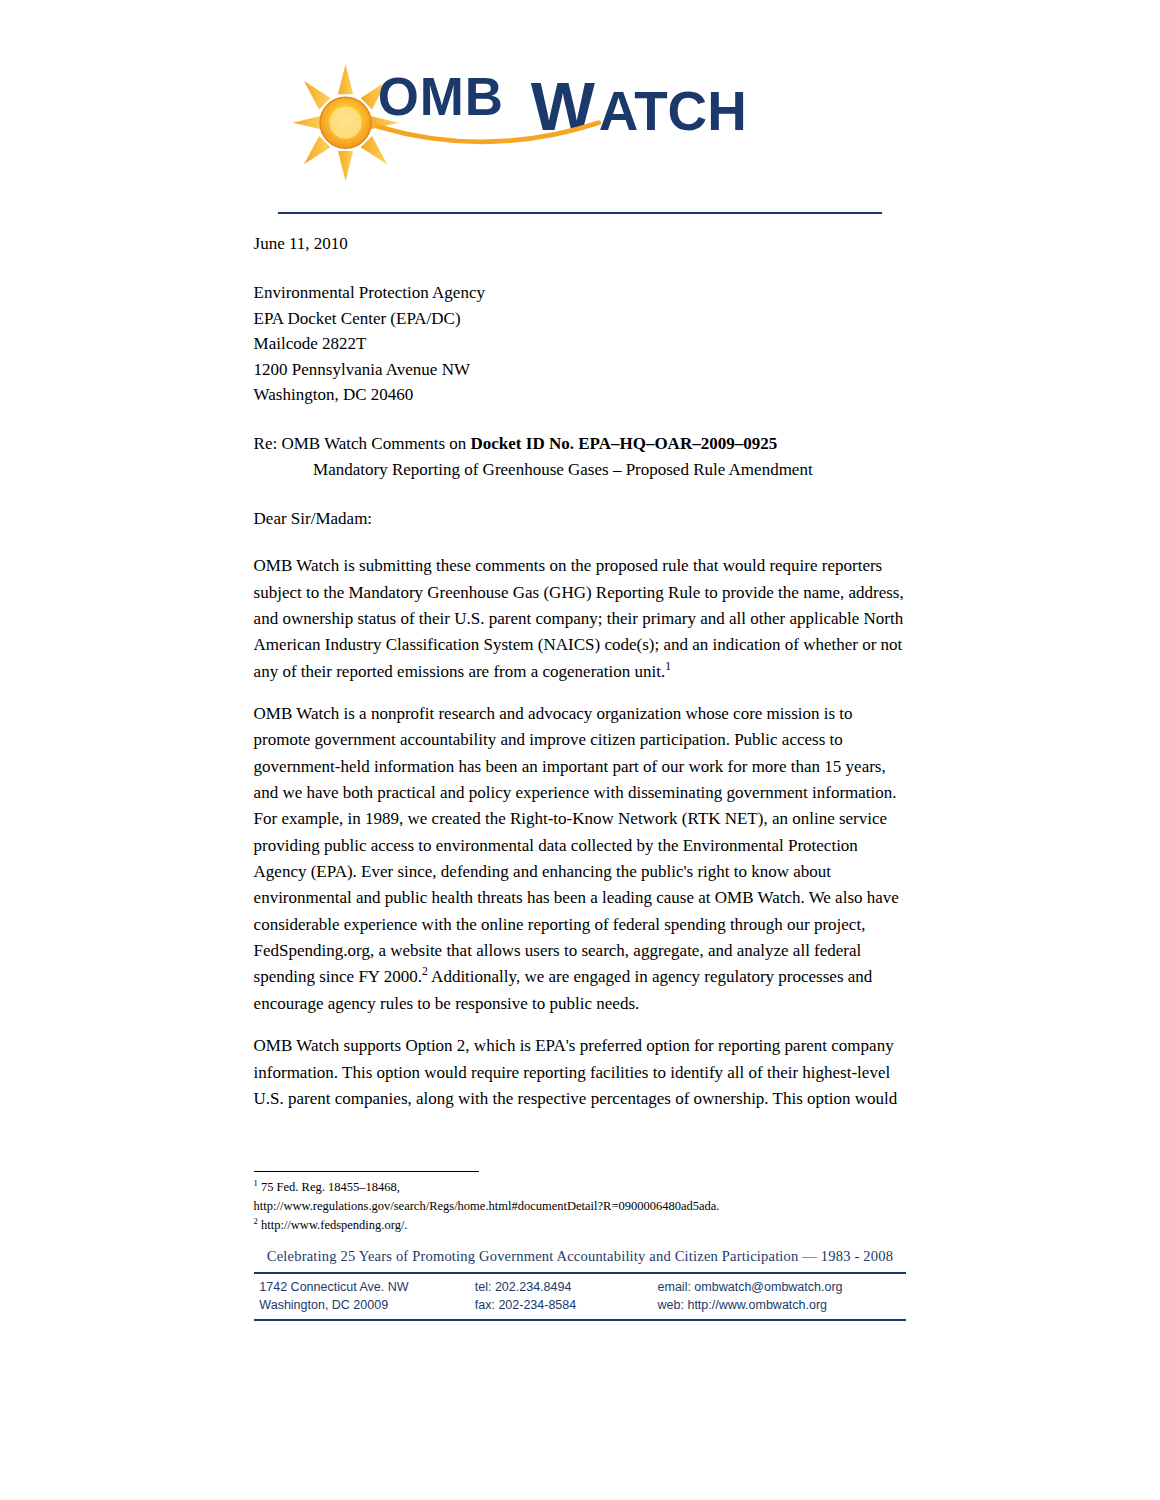OMB W ATCH
June 11, 2010
Environmental Protection Agency
EPA Docket Center (EPA/DC)
Mailcode 2822T
1200 Pennsylvania Avenue NW
Washington, DC 20460
Re: OMB Watch Comments on Docket ID No. EPA–HQ–OAR–2009–0925
Mandatory Reporting of Greenhouse Gases – Proposed Rule Amendment
Dear Sir/Madam:
OMB Watch is submitting these comments on the proposed rule that would require reporters subject to the Mandatory Greenhouse Gas (GHG) Reporting Rule to provide the name, address, and ownership status of their U.S. parent company; their primary and all other applicable North American Industry Classification System (NAICS) code(s); and an indication of whether or not any of their reported emissions are from a cogeneration unit.1
OMB Watch is a nonprofit research and advocacy organization whose core mission is to promote government accountability and improve citizen participation. Public access to government-held information has been an important part of our work for more than 15 years, and we have both practical and policy experience with disseminating government information. For example, in 1989, we created the Right-to-Know Network (RTK NET), an online service providing public access to environmental data collected by the Environmental Protection Agency (EPA). Ever since, defending and enhancing the public's right to know about environmental and public health threats has been a leading cause at OMB Watch. We also have considerable experience with the online reporting of federal spending through our project, FedSpending.org, a website that allows users to search, aggregate, and analyze all federal spending since FY 2000.2 Additionally, we are engaged in agency regulatory processes and encourage agency rules to be responsive to public needs.
OMB Watch supports Option 2, which is EPA's preferred option for reporting parent company information. This option would require reporting facilities to identify all of their highest-level U.S. parent companies, along with the respective percentages of ownership. This option would
1 75 Fed. Reg. 18455–18468,
http://www.regulations.gov/search/Regs/home.html#documentDetail?R=0900006480ad5ada.
2 http://www.fedspending.org/.
Celebrating 25 Years of Promoting Government Accountability and Citizen Participation — 1983 - 2008
| 1742 Connecticut Ave. NW | tel: 202.234.8494 | email: ombwatch@ombwatch.org |
| Washington, DC 20009 | fax: 202-234-8584 | web: http://www.ombwatch.org |